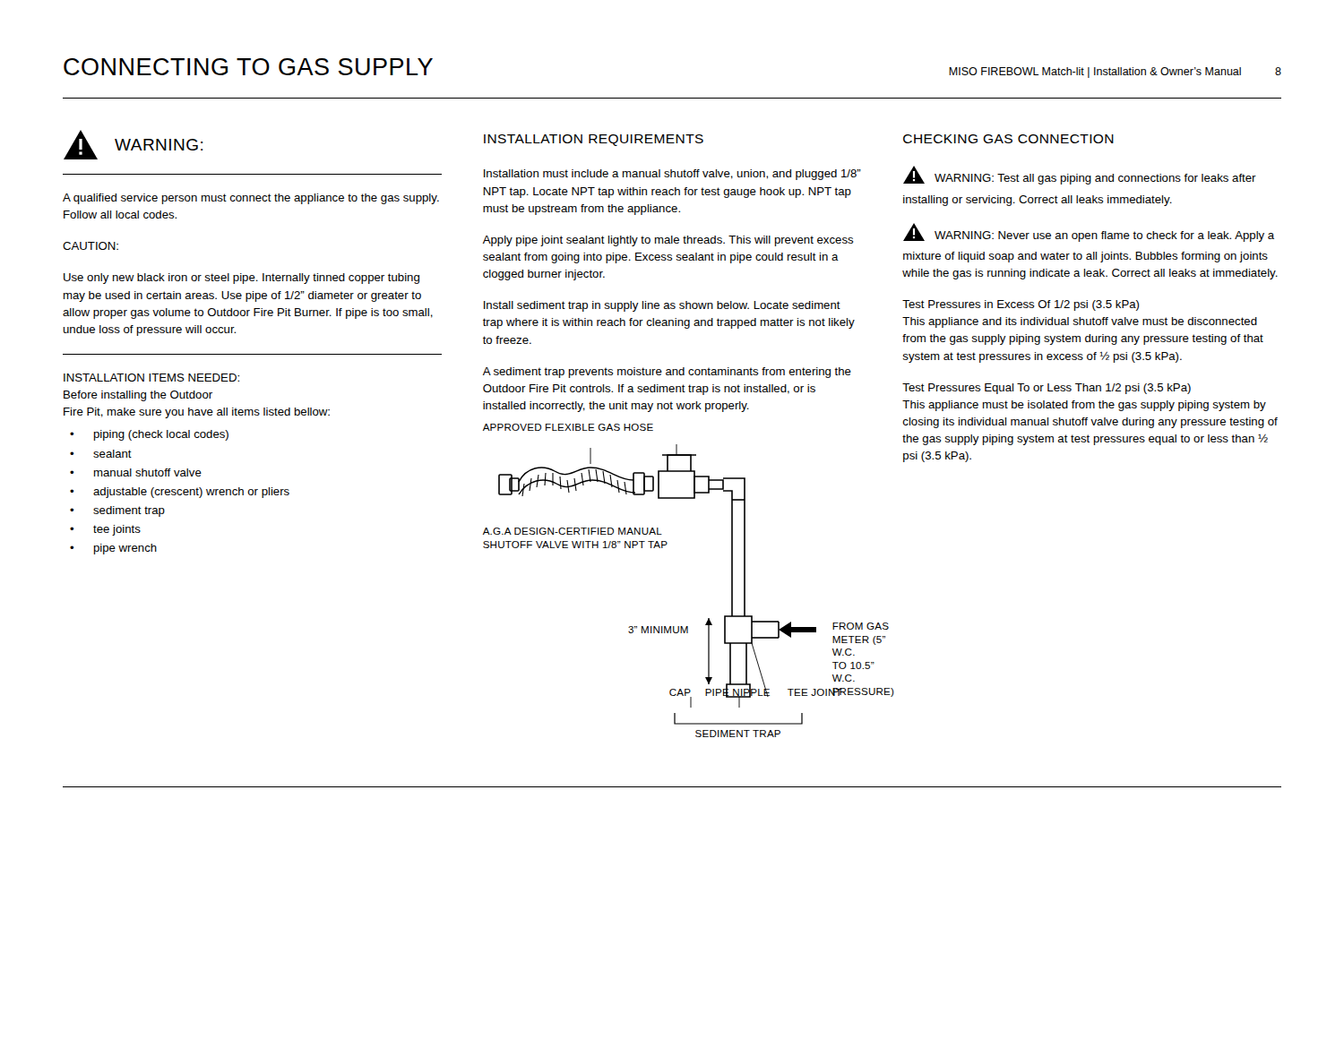CONNECTING TO GAS SUPPLY
MISO FIREBOWL Match-lit | Installation & Owner’s Manual 8
WARNING:
A qualified service person must connect the appliance to the gas supply. Follow all local codes.
CAUTION:
Use only new black iron or steel pipe. Internally tinned copper tubing may be used in certain areas. Use pipe of 1/2” diameter or greater to allow proper gas volume to Outdoor Fire Pit Burner. If pipe is too small, undue loss of pressure will occur.
INSTALLATION ITEMS NEEDED:
Before installing the Outdoor
Fire Pit, make sure you have all items listed bellow:
piping (check local codes)
sealant
manual shutoff valve
adjustable (crescent) wrench or pliers
sediment trap
tee joints
pipe wrench
INSTALLATION REQUIREMENTS
Installation must include a manual shutoff valve, union, and plugged 1/8” NPT tap. Locate NPT tap within reach for test gauge hook up. NPT tap must be upstream from the appliance.
Apply pipe joint sealant lightly to male threads. This will prevent excess sealant from going into pipe. Excess sealant in pipe could result in a clogged burner injector.
Install sediment trap in supply line as shown below. Locate sediment trap where it is within reach for cleaning and trapped matter is not likely to freeze.
A sediment trap prevents moisture and contaminants from entering the Outdoor Fire Pit controls. If a sediment trap is not installed, or is installed incorrectly, the unit may not work properly.
APPROVED FLEXIBLE GAS HOSE
A.G.A DESIGN-CERTIFIED MANUAL
SHUTOFF VALVE WITH 1/8” NPT TAP
3” MINIMUM
FROM GAS METER (5” W.C.
TO 10.5” W.C. PRESSURE)
CAP
PIPE NIPPLE
TEE JOINT
SEDIMENT TRAP
CHECKING GAS CONNECTION
WARNING: Test all gas piping and connections for leaks after installing or servicing. Correct all leaks immediately.
WARNING: Never use an open flame to check for a leak. Apply a mixture of liquid soap and water to all joints. Bubbles forming on joints while the gas is running indicate a leak. Correct all leaks at immediately.
Test Pressures in Excess Of 1/2 psi (3.5 kPa)
This appliance and its individual shutoff valve must be disconnected from the gas supply piping system during any pressure testing of that system at test pressures in excess of ½ psi (3.5 kPa).
Test Pressures Equal To or Less Than 1/2 psi (3.5 kPa)
This appliance must be isolated from the gas supply piping system by closing its individual manual shutoff valve during any pressure testing of the gas supply piping system at test pressures equal to or less than ½ psi (3.5 kPa).